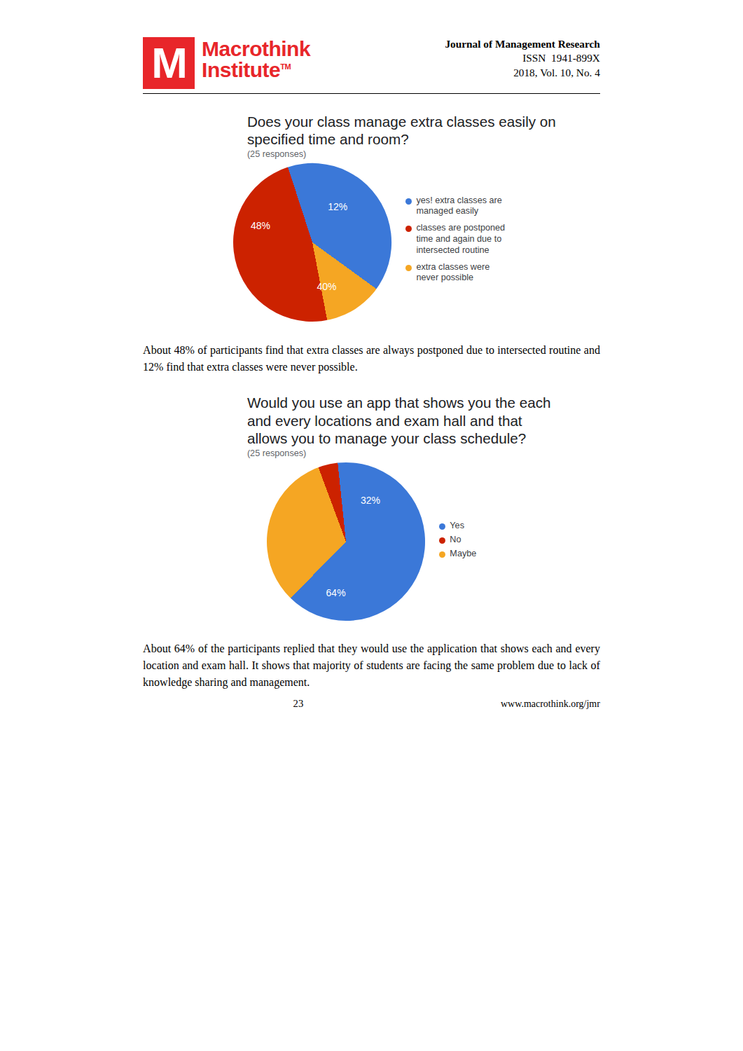M
Macrothink
InstituteTM
Journal of Management Research
ISSN 1941-899X
2018, Vol. 10, No. 4
Does your class manage extra classes easily on specified time and room?
(25 responses)
48% 12% 40%
yes! extra classes are managed easily
classes are postponed time and again due to intersected routine
extra classes were never possible
About 48% of participants find that extra classes are always postponed due to intersected routine and 12% find that extra classes were never possible.
Would you use an app that shows you the each and every locations and exam hall and that allows you to manage your class schedule?
(25 responses)
32% 64%
Yes
No
Maybe
About 64% of the participants replied that they would use the application that shows each and every location and exam hall. It shows that majority of students are facing the same problem due to lack of knowledge sharing and management.
23
www.macrothink.org/jmr